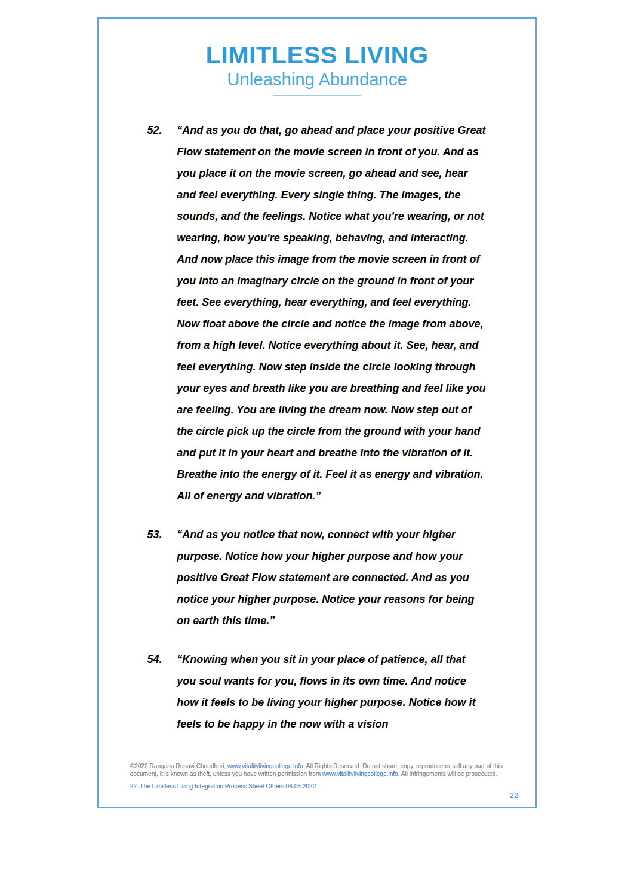LIMITLESS LIVING
Unleashing Abundance
52.
“And as you do that, go ahead and place your positive Great Flow statement on the movie screen in front of you. And as you place it on the movie screen, go ahead and see, hear and feel everything. Every single thing. The images, the sounds, and the feelings. Notice what you're wearing, or not wearing, how you're speaking, behaving, and interacting. And now place this image from the movie screen in front of you into an imaginary circle on the ground in front of your feet. See everything, hear everything, and feel everything. Now float above the circle and notice the image from above, from a high level. Notice everything about it. See, hear, and feel everything. Now step inside the circle looking through your eyes and breath like you are breathing and feel like you are feeling. You are living the dream now. Now step out of the circle pick up the circle from the ground with your hand and put it in your heart and breathe into the vibration of it. Breathe into the energy of it. Feel it as energy and vibration. All of energy and vibration.”
53.
“And as you notice that now, connect with your higher purpose. Notice how your higher purpose and how your positive Great Flow statement are connected. And as you notice your higher purpose. Notice your reasons for being on earth this time.”
54.
“Knowing when you sit in your place of patience, all that you soul wants for you, flows in its own time. And notice how it feels to be living your higher purpose. Notice how it feels to be happy in the now with a vision
©2022 Rangana Rupavi Choudhuri, www.vitalitylivingcollege.info. All Rights Reserved. Do not share, copy, reproduce or sell any part of this document, it is known as theft, unless you have written permission from www.vitalitylivingcollege.info. All infringements will be prosecuted.
22. The Limitless Living Integration Process Sheet Others 06.05.2022
22